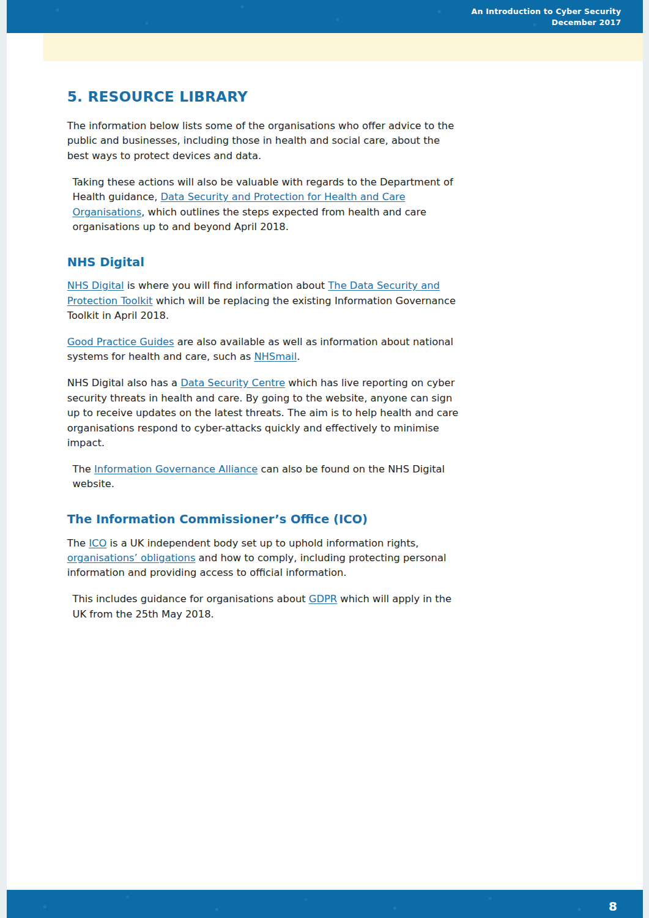An Introduction to Cyber Security December 2017
5. RESOURCE LIBRARY
The information below lists some of the organisations who offer advice to the public and businesses, including those in health and social care, about the best ways to protect devices and data.
Taking these actions will also be valuable with regards to the Department of Health guidance, Data Security and Protection for Health and Care Organisations, which outlines the steps expected from health and care organisations up to and beyond April 2018.
NHS Digital
NHS Digital is where you will find information about The Data Security and Protection Toolkit which will be replacing the existing Information Governance Toolkit in April 2018.
Good Practice Guides are also available as well as information about national systems for health and care, such as NHSmail.
NHS Digital also has a Data Security Centre which has live reporting on cyber security threats in health and care. By going to the website, anyone can sign up to receive updates on the latest threats. The aim is to help health and care organisations respond to cyber-attacks quickly and effectively to minimise impact.
The Information Governance Alliance can also be found on the NHS Digital website.
The Information Commissioner’s Office (ICO)
The ICO is a UK independent body set up to uphold information rights, organisations’ obligations and how to comply, including protecting personal information and providing access to official information.
This includes guidance for organisations about GDPR which will apply in the UK from the 25th May 2018.
8